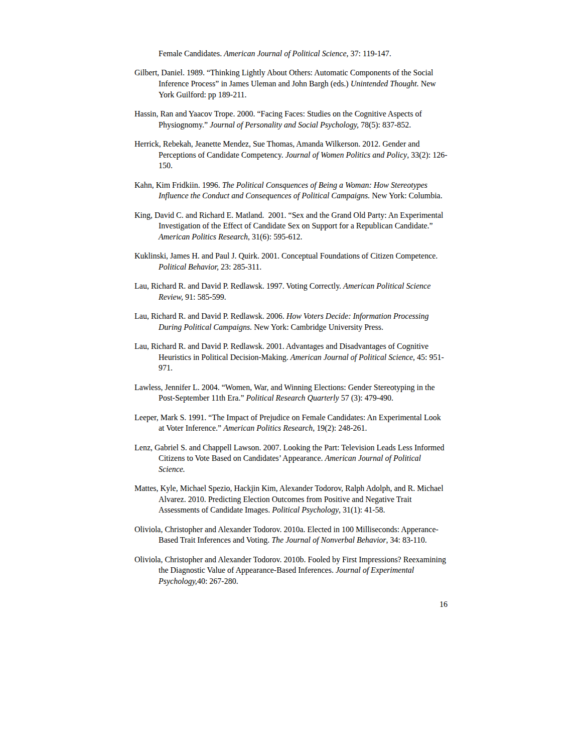Female Candidates. American Journal of Political Science, 37: 119-147.
Gilbert, Daniel. 1989. “Thinking Lightly About Others: Automatic Components of the Social Inference Process” in James Uleman and John Bargh (eds.) Unintended Thought. New York Guilford: pp 189-211.
Hassin, Ran and Yaacov Trope. 2000. “Facing Faces: Studies on the Cognitive Aspects of Physiognomy.” Journal of Personality and Social Psychology, 78(5): 837-852.
Herrick, Rebekah, Jeanette Mendez, Sue Thomas, Amanda Wilkerson. 2012. Gender and Perceptions of Candidate Competency. Journal of Women Politics and Policy, 33(2): 126-150.
Kahn, Kim Fridkiin. 1996. The Political Consquences of Being a Woman: How Stereotypes Influence the Conduct and Consequences of Political Campaigns. New York: Columbia.
King, David C. and Richard E. Matland. 2001. “Sex and the Grand Old Party: An Experimental Investigation of the Effect of Candidate Sex on Support for a Republican Candidate.” American Politics Research, 31(6): 595-612.
Kuklinski, James H. and Paul J. Quirk. 2001. Conceptual Foundations of Citizen Competence. Political Behavior, 23: 285-311.
Lau, Richard R. and David P. Redlawsk. 1997. Voting Correctly. American Political Science Review, 91: 585-599.
Lau, Richard R. and David P. Redlawsk. 2006. How Voters Decide: Information Processing During Political Campaigns. New York: Cambridge University Press.
Lau, Richard R. and David P. Redlawsk. 2001. Advantages and Disadvantages of Cognitive Heuristics in Political Decision-Making. American Journal of Political Science, 45: 951-971.
Lawless, Jennifer L. 2004. “Women, War, and Winning Elections: Gender Stereotyping in the Post-September 11th Era.” Political Research Quarterly 57 (3): 479-490.
Leeper, Mark S. 1991. “The Impact of Prejudice on Female Candidates: An Experimental Look at Voter Inference.” American Politics Research, 19(2): 248-261.
Lenz, Gabriel S. and Chappell Lawson. 2007. Looking the Part: Television Leads Less Informed Citizens to Vote Based on Candidates’ Appearance. American Journal of Political Science.
Mattes, Kyle, Michael Spezio, Hackjin Kim, Alexander Todorov, Ralph Adolph, and R. Michael Alvarez. 2010. Predicting Election Outcomes from Positive and Negative Trait Assessments of Candidate Images. Political Psychology, 31(1): 41-58.
Oliviola, Christopher and Alexander Todorov. 2010a. Elected in 100 Milliseconds: Apperance-Based Trait Inferences and Voting. The Journal of Nonverbal Behavior, 34: 83-110.
Oliviola, Christopher and Alexander Todorov. 2010b. Fooled by First Impressions? Reexamining the Diagnostic Value of Appearance-Based Inferences. Journal of Experimental Psychology, 40: 267-280.
16